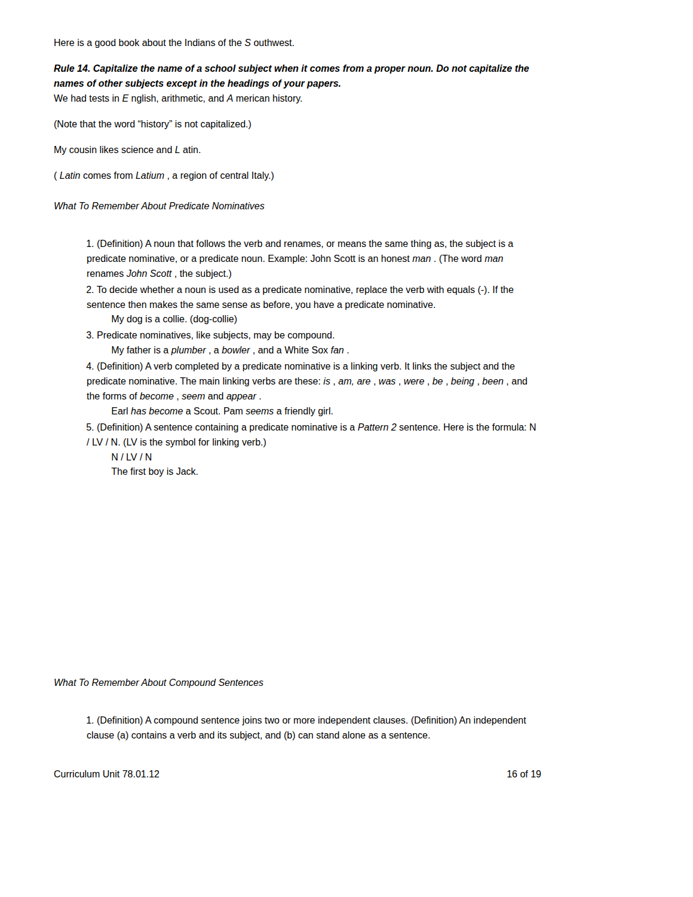Here is a good book about the Indians of the S outhwest.
Rule 14. Capitalize the name of a school subject when it comes from a proper noun. Do not capitalize the names of other subjects except in the headings of your papers.
We had tests in E nglish, arithmetic, and A merican history.
(Note that the word “history” is not capitalized.)
My cousin likes science and L atin.
( Latin comes from Latium , a region of central Italy.)
What To Remember About Predicate Nominatives
1. (Definition) A noun that follows the verb and renames, or means the same thing as, the subject is a predicate nominative, or a predicate noun. Example: John Scott is an honest man . (The word man renames John Scott , the subject.)
2. To decide whether a noun is used as a predicate nominative, replace the verb with equals (-). If the sentence then makes the same sense as before, you have a predicate nominative. My dog is a collie. (dog-collie)
3. Predicate nominatives, like subjects, may be compound. My father is a plumber , a bowler , and a White Sox fan .
4. (Definition) A verb completed by a predicate nominative is a linking verb. It links the subject and the predicate nominative. The main linking verbs are these: is , am, are , was , were , be , being , been , and the forms of become , seem and appear . Earl has become a Scout. Pam seems a friendly girl.
5. (Definition) A sentence containing a predicate nominative is a Pattern 2 sentence. Here is the formula: N / LV / N. (LV is the symbol for linking verb.) N / LV / N The first boy is Jack.
What To Remember About Compound Sentences
1. (Definition) A compound sentence joins two or more independent clauses. (Definition) An independent clause (a) contains a verb and its subject, and (b) can stand alone as a sentence.
Curriculum Unit 78.01.12 16 of 19